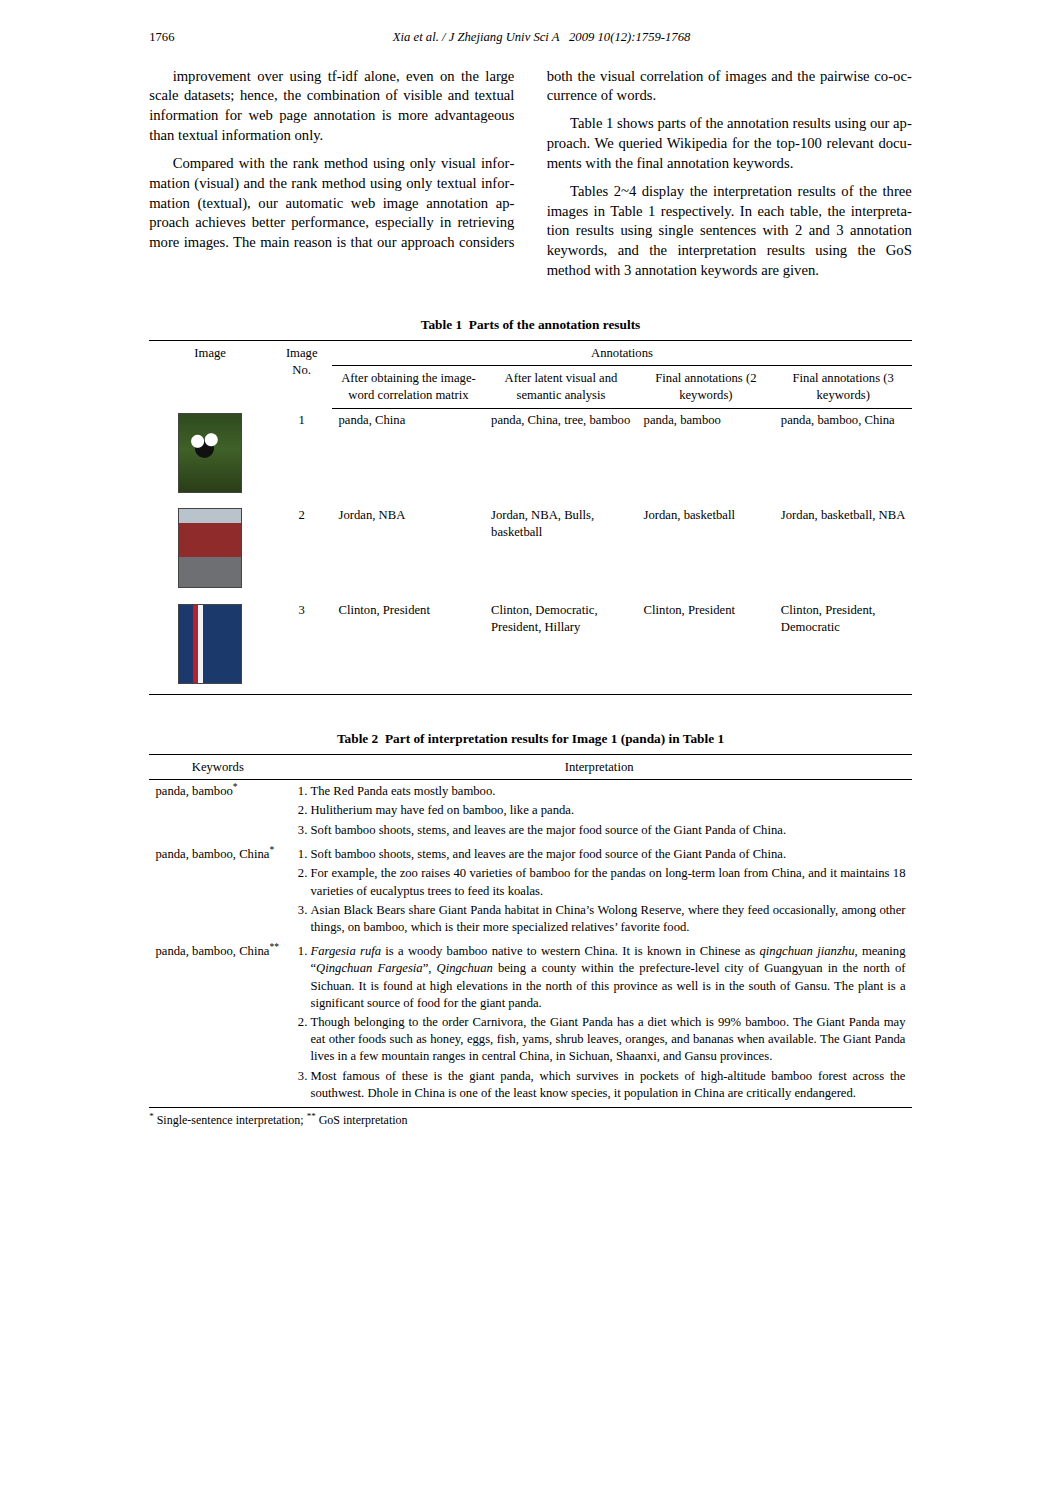1766 Xia et al. / J Zhejiang Univ Sci A 2009 10(12):1759-1768
improvement over using tf-idf alone, even on the large scale datasets; hence, the combination of visible and textual information for web page annotation is more advantageous than textual information only.
Compared with the rank method using only visual information (visual) and the rank method using only textual information (textual), our automatic web image annotation approach achieves better performance, especially in retrieving more images. The main reason is that our approach considers both the visual correlation of images and the pairwise co-occurrence of words.
Table 1 shows parts of the annotation results using our approach. We queried Wikipedia for the top-100 relevant documents with the final annotation keywords.
Tables 2~4 display the interpretation results of the three images in Table 1 respectively. In each table, the interpretation results using single sentences with 2 and 3 annotation keywords, and the interpretation results using the GoS method with 3 annotation keywords are given.
Table 1 Parts of the annotation results
| Image | Image No. | Annotations |
| --- | --- | --- |
| After obtaining the image-word correlation matrix | After latent visual and semantic analysis | Final annotations (2 keywords) | Final annotations (3 keywords) |
| | 1 | panda, China | panda, China, tree, bamboo | panda, bamboo | panda, bamboo, China |
| | 2 | Jordan, NBA | Jordan, NBA, Bulls, basketball | Jordan, basketball | Jordan, basketball, NBA |
| | 3 | Clinton, President | Clinton, Democratic, President, Hillary | Clinton, President | Clinton, President, Democratic |
Table 2 Part of interpretation results for Image 1 (panda) in Table 1
| Keywords | Interpretation |
| --- | --- |
| panda, bamboo * | The Red Panda eats mostly bamboo. Hulitherium may have fed on bamboo, like a panda. Soft bamboo shoots, stems, and leaves are the major food source of the Giant Panda of China. |
| panda, bamboo, China * | Soft bamboo shoots, stems, and leaves are the major food source of the Giant Panda of China. For example, the zoo raises 40 varieties of bamboo for the pandas on long-term loan from China, and it maintains 18 varieties of eucalyptus trees to feed its koalas. Asian Black Bears share Giant Panda habitat in China’s Wolong Reserve, where they feed occasionally, among other things, on bamboo, which is their more specialized relatives’ favorite food. |
| panda, bamboo, China ** | Fargesia rufa is a woody bamboo native to western China. It is known in Chinese as qingchuan jianzhu , meaning “ Qingchuan Fargesia ”, Qingchuan being a county within the prefecture-level city of Guangyuan in the north of Sichuan. It is found at high elevations in the north of this province as well is in the south of Gansu. The plant is a significant source of food for the giant panda. Though belonging to the order Carnivora, the Giant Panda has a diet which is 99% bamboo. The Giant Panda may eat other foods such as honey, eggs, fish, yams, shrub leaves, oranges, and bananas when available. The Giant Panda lives in a few mountain ranges in central China, in Sichuan, Shaanxi, and Gansu provinces. Most famous of these is the giant panda, which survives in pockets of high-altitude bamboo forest across the southwest. Dhole in China is one of the least know species, it population in China are critically endangered. |
* Single-sentence interpretation; ** GoS interpretation